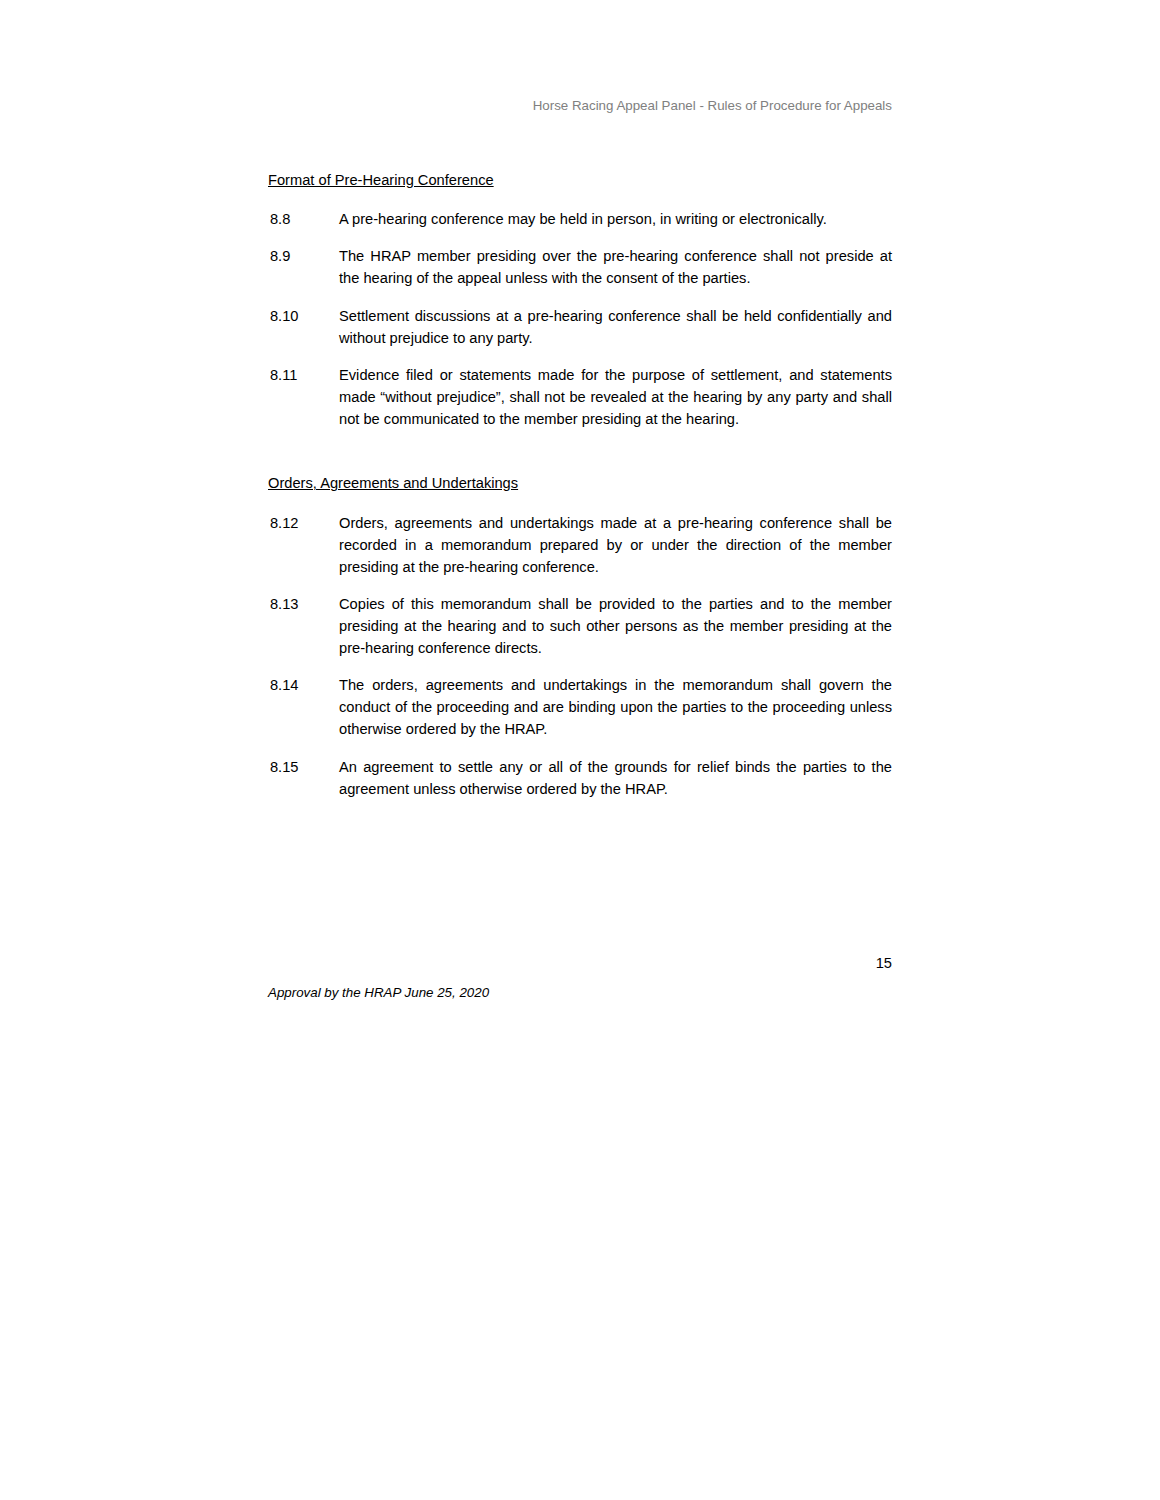Horse Racing Appeal Panel - Rules of Procedure for Appeals
Format of Pre-Hearing Conference
8.8
A pre-hearing conference may be held in person, in writing or electronically.
8.9
The HRAP member presiding over the pre-hearing conference shall not preside at the hearing of the appeal unless with the consent of the parties.
8.10
Settlement discussions at a pre-hearing conference shall be held confidentially and without prejudice to any party.
8.11
Evidence filed or statements made for the purpose of settlement, and statements made “without prejudice”, shall not be revealed at the hearing by any party and shall not be communicated to the member presiding at the hearing.
Orders, Agreements and Undertakings
8.12
Orders, agreements and undertakings made at a pre-hearing conference shall be recorded in a memorandum prepared by or under the direction of the member presiding at the pre-hearing conference.
8.13
Copies of this memorandum shall be provided to the parties and to the member presiding at the hearing and to such other persons as the member presiding at the pre-hearing conference directs.
8.14
The orders, agreements and undertakings in the memorandum shall govern the conduct of the proceeding and are binding upon the parties to the proceeding unless otherwise ordered by the HRAP.
8.15
An agreement to settle any or all of the grounds for relief binds the parties to the agreement unless otherwise ordered by the HRAP.
15
Approval by the HRAP June 25, 2020